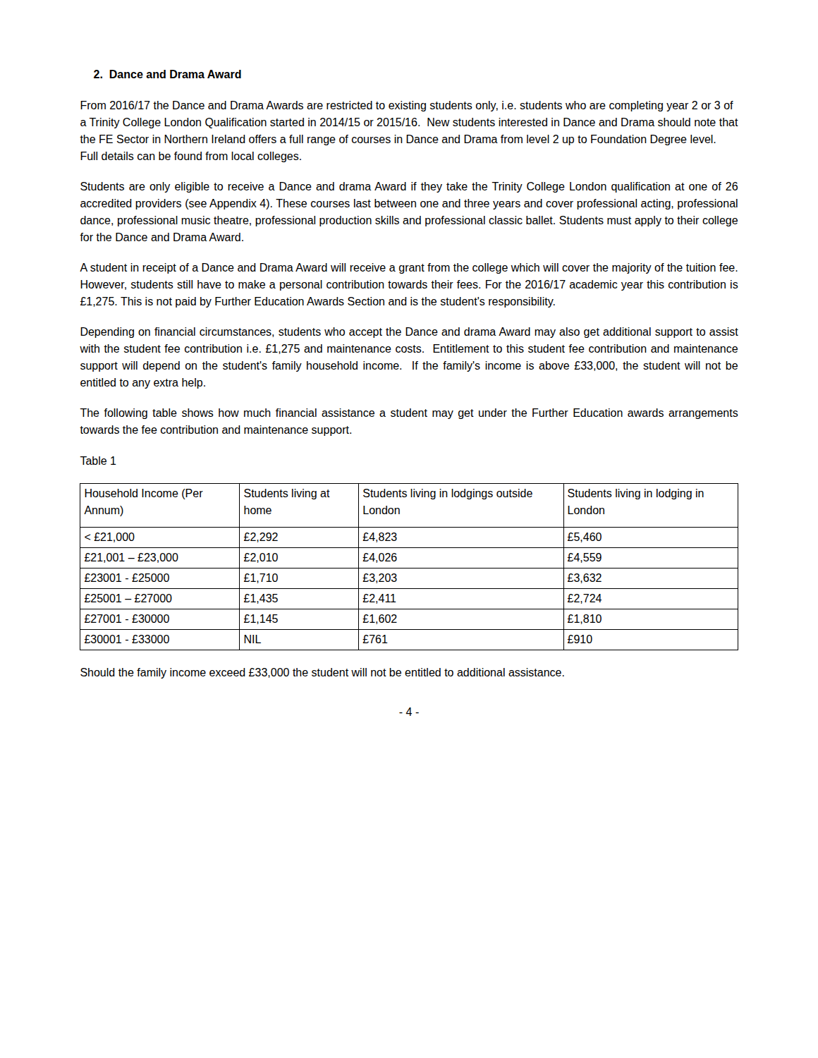2. Dance and Drama Award
From 2016/17 the Dance and Drama Awards are restricted to existing students only, i.e. students who are completing year 2 or 3 of a Trinity College London Qualification started in 2014/15 or 2015/16. New students interested in Dance and Drama should note that the FE Sector in Northern Ireland offers a full range of courses in Dance and Drama from level 2 up to Foundation Degree level. Full details can be found from local colleges.
Students are only eligible to receive a Dance and drama Award if they take the Trinity College London qualification at one of 26 accredited providers (see Appendix 4). These courses last between one and three years and cover professional acting, professional dance, professional music theatre, professional production skills and professional classic ballet. Students must apply to their college for the Dance and Drama Award.
A student in receipt of a Dance and Drama Award will receive a grant from the college which will cover the majority of the tuition fee. However, students still have to make a personal contribution towards their fees. For the 2016/17 academic year this contribution is £1,275. This is not paid by Further Education Awards Section and is the student's responsibility.
Depending on financial circumstances, students who accept the Dance and drama Award may also get additional support to assist with the student fee contribution i.e. £1,275 and maintenance costs. Entitlement to this student fee contribution and maintenance support will depend on the student's family household income. If the family's income is above £33,000, the student will not be entitled to any extra help.
The following table shows how much financial assistance a student may get under the Further Education awards arrangements towards the fee contribution and maintenance support.
Table 1
| Household Income (Per Annum) | Students living at home | Students living in lodgings outside London | Students living in lodging in London |
| --- | --- | --- | --- |
| < £21,000 | £2,292 | £4,823 | £5,460 |
| £21,001 – £23,000 | £2,010 | £4,026 | £4,559 |
| £23001 - £25000 | £1,710 | £3,203 | £3,632 |
| £25001 – £27000 | £1,435 | £2,411 | £2,724 |
| £27001 - £30000 | £1,145 | £1,602 | £1,810 |
| £30001 - £33000 | NIL | £761 | £910 |
Should the family income exceed £33,000 the student will not be entitled to additional assistance.
- 4 -